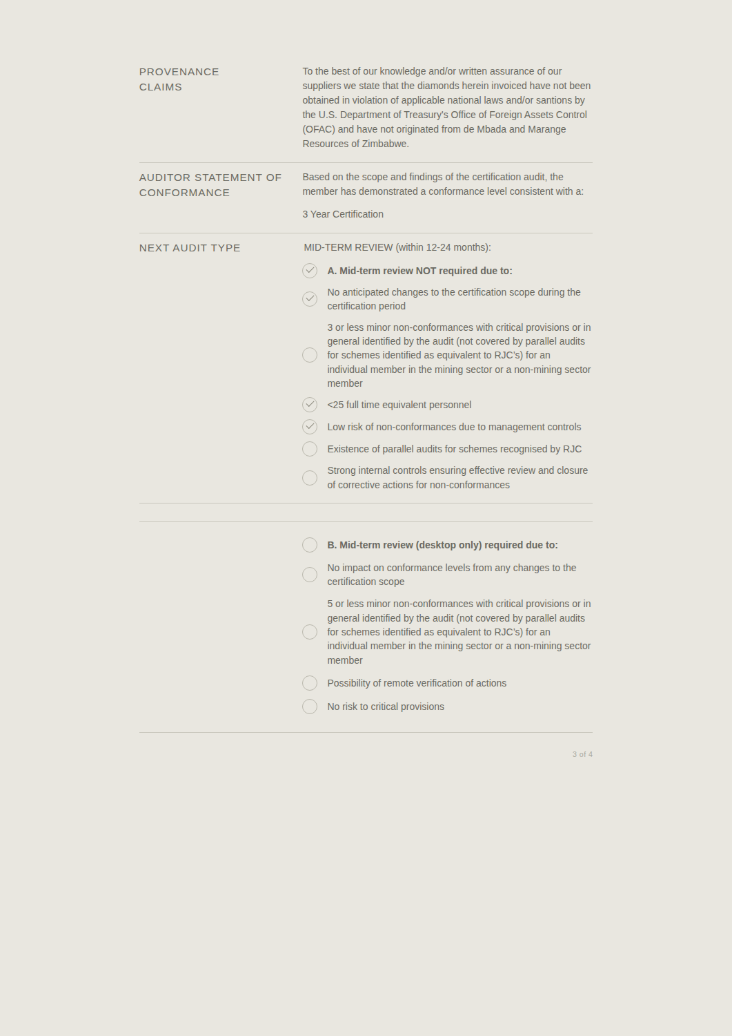| Provenance Claims | To the best of our knowledge and/or written assurance of our suppliers we state that the diamonds herein invoiced have not been obtained in violation of applicable national laws and/or santions by the U.S. Department of Treasury's Office of Foreign Assets Control (OFAC) and have not originated from de Mbada and Marange Resources of Zimbabwe. |
| Auditor Statement of Conformance | Based on the scope and findings of the certification audit, the member has demonstrated a conformance level consistent with a: 3 Year Certification |
| Next Audit Type | MID-TERM REVIEW (within 12-24 months): A. Mid-term review NOT required due to: No anticipated changes to the certification scope during the certification period 3 or less minor non-conformances with critical provisions or in general identified by the audit (not covered by parallel audits for schemes identified as equivalent to RJC’s) for an individual member in the mining sector or a non-mining sector member <25 full time equivalent personnel Low risk of non-conformances due to management controls Existence of parallel audits for schemes recognised by RJC Strong internal controls ensuring effective review and closure of corrective actions for non-conformances |
B. Mid-term review (desktop only) required due to:
No impact on conformance levels from any changes to the certification scope
5 or less minor non-conformances with critical provisions or in general identified by the audit (not covered by parallel audits for schemes identified as equivalent to RJC’s) for an individual member in the mining sector or a non-mining sector member
Possibility of remote verification of actions
No risk to critical provisions
3 of 4